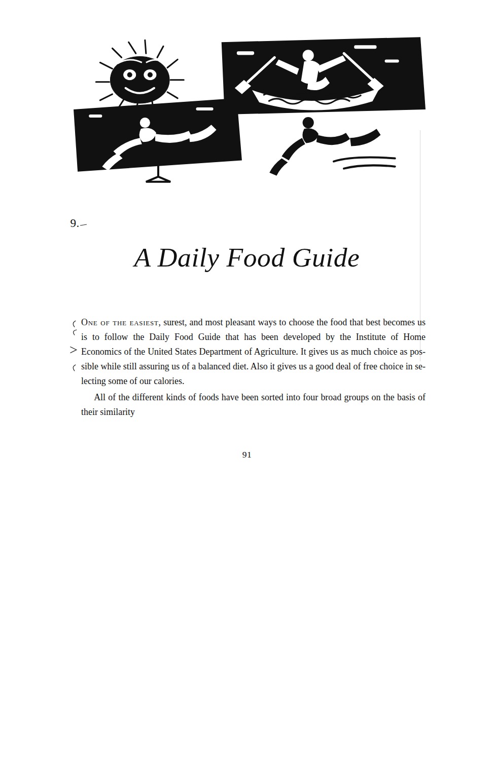9.
A Daily Food Guide
One of the easiest, surest, and most pleasant ways to choose the food that best becomes us is to follow the Daily Food Guide that has been developed by the Institute of Home Economics of the United States Department of Agriculture. It gives us as much choice as possible while still assuring us of a balanced diet. Also it gives us a good deal of free choice in selecting some of our calories.
All of the different kinds of foods have been sorted into four broad groups on the basis of their similarity
91